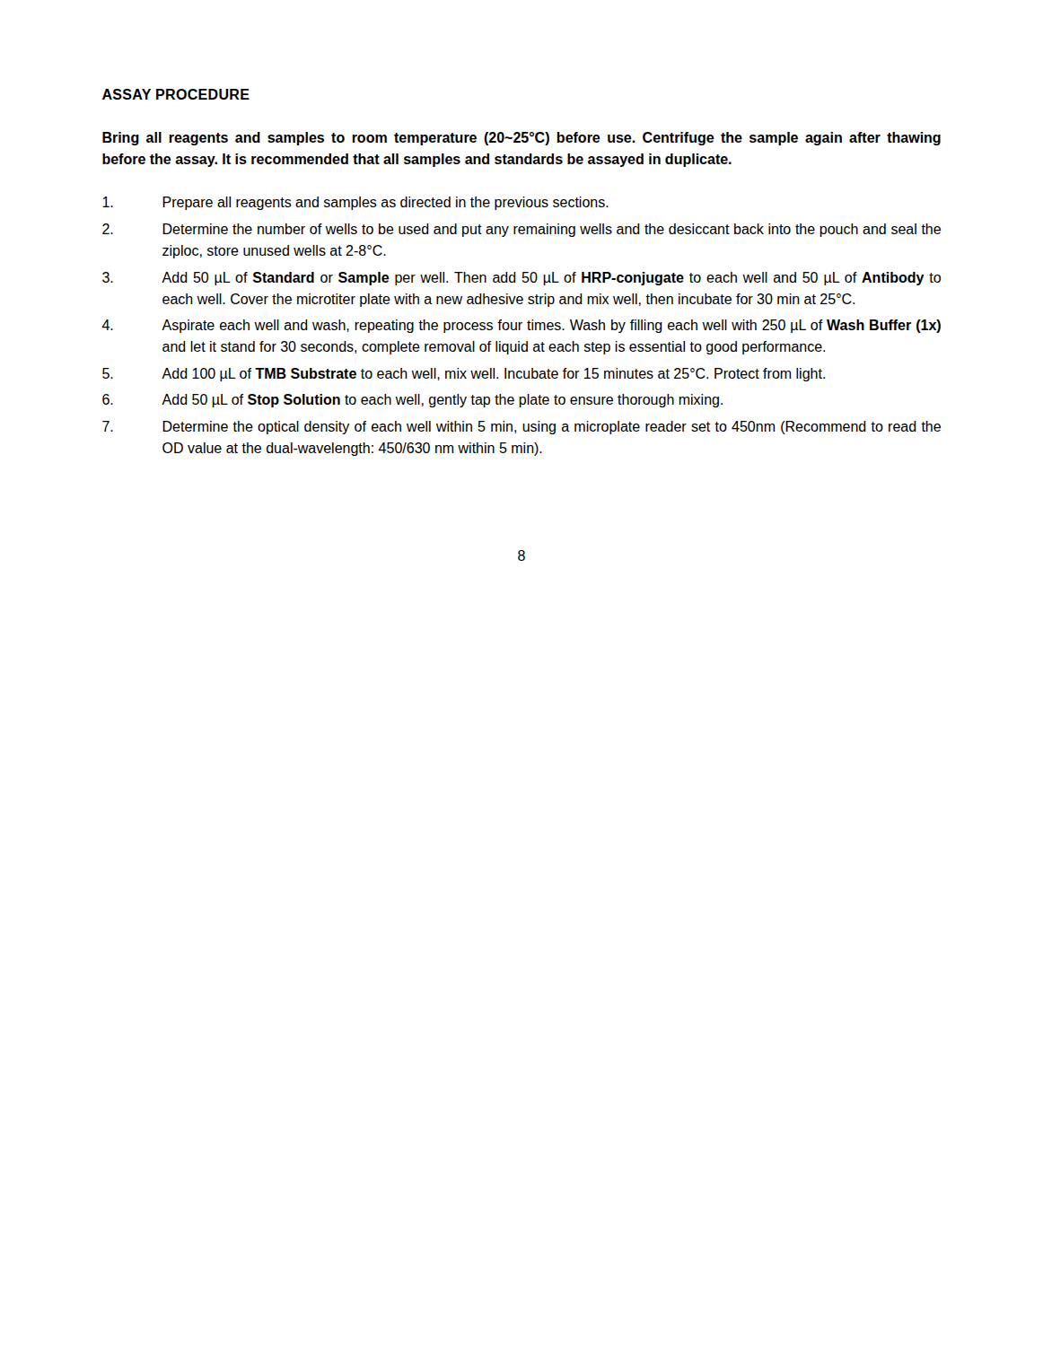ASSAY PROCEDURE
Bring all reagents and samples to room temperature (20~25°C) before use. Centrifuge the sample again after thawing before the assay. It is recommended that all samples and standards be assayed in duplicate.
Prepare all reagents and samples as directed in the previous sections.
Determine the number of wells to be used and put any remaining wells and the desiccant back into the pouch and seal the ziploc, store unused wells at 2-8°C.
Add 50 µL of Standard or Sample per well. Then add 50 µL of HRP-conjugate to each well and 50 µL of Antibody to each well. Cover the microtiter plate with a new adhesive strip and mix well, then incubate for 30 min at 25°C.
Aspirate each well and wash, repeating the process four times. Wash by filling each well with 250 µL of Wash Buffer (1x) and let it stand for 30 seconds, complete removal of liquid at each step is essential to good performance.
Add 100 µL of TMB Substrate to each well, mix well. Incubate for 15 minutes at 25°C. Protect from light.
Add 50 µL of Stop Solution to each well, gently tap the plate to ensure thorough mixing.
Determine the optical density of each well within 5 min, using a microplate reader set to 450nm (Recommend to read the OD value at the dual-wavelength: 450/630 nm within 5 min).
8